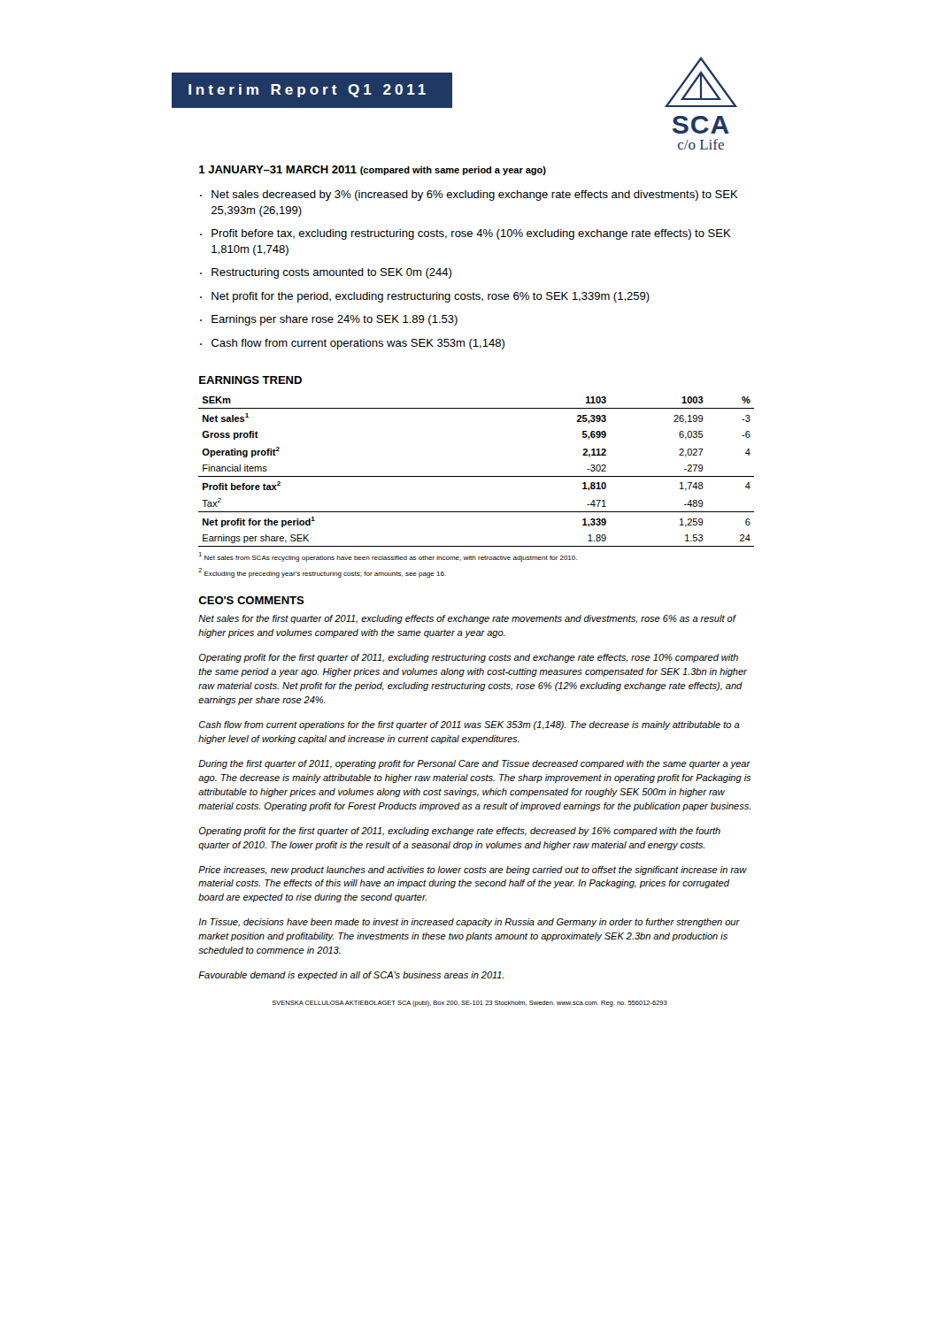Interim Report Q1 2011
SCA
c/o Life
1 JANUARY–31 MARCH 2011 (compared with same period a year ago)
Net sales decreased by 3% (increased by 6% excluding exchange rate effects and divestments) to SEK 25,393m (26,199)
Profit before tax, excluding restructuring costs, rose 4% (10% excluding exchange rate effects) to SEK 1,810m (1,748)
Restructuring costs amounted to SEK 0m (244)
Net profit for the period, excluding restructuring costs, rose 6% to SEK 1,339m (1,259)
Earnings per share rose 24% to SEK 1.89 (1.53)
Cash flow from current operations was SEK 353m (1,148)
EARNINGS TREND
| SEKm | 1103 | 1003 | % |
| --- | --- | --- | --- |
| Net sales 1 | 25,393 | 26,199 | -3 |
| Gross profit | 5,699 | 6,035 | -6 |
| Operating profit 2 | 2,112 | 2,027 | 4 |
| Financial items | -302 | -279 | |
| Profit before tax 2 | 1,810 | 1,748 | 4 |
| Tax 2 | -471 | -489 | |
| Net profit for the period 1 | 1,339 | 1,259 | 6 |
| Earnings per share, SEK | 1.89 | 1.53 | 24 |
1 Net sales from SCAs recycling operations have been reclassified as other income, with retroactive adjustment for 2010.
2 Excluding the preceding year's restructuring costs; for amounts, see page 16.
CEO'S COMMENTS
Net sales for the first quarter of 2011, excluding effects of exchange rate movements and divestments, rose 6% as a result of higher prices and volumes compared with the same quarter a year ago.
Operating profit for the first quarter of 2011, excluding restructuring costs and exchange rate effects, rose 10% compared with the same period a year ago. Higher prices and volumes along with cost-cutting measures compensated for SEK 1.3bn in higher raw material costs. Net profit for the period, excluding restructuring costs, rose 6% (12% excluding exchange rate effects), and earnings per share rose 24%.
Cash flow from current operations for the first quarter of 2011 was SEK 353m (1,148). The decrease is mainly attributable to a higher level of working capital and increase in current capital expenditures.
During the first quarter of 2011, operating profit for Personal Care and Tissue decreased compared with the same quarter a year ago. The decrease is mainly attributable to higher raw material costs. The sharp improvement in operating profit for Packaging is attributable to higher prices and volumes along with cost savings, which compensated for roughly SEK 500m in higher raw material costs. Operating profit for Forest Products improved as a result of improved earnings for the publication paper business.
Operating profit for the first quarter of 2011, excluding exchange rate effects, decreased by 16% compared with the fourth quarter of 2010. The lower profit is the result of a seasonal drop in volumes and higher raw material and energy costs.
Price increases, new product launches and activities to lower costs are being carried out to offset the significant increase in raw material costs. The effects of this will have an impact during the second half of the year. In Packaging, prices for corrugated board are expected to rise during the second quarter.
In Tissue, decisions have been made to invest in increased capacity in Russia and Germany in order to further strengthen our market position and profitability. The investments in these two plants amount to approximately SEK 2.3bn and production is scheduled to commence in 2013.
Favourable demand is expected in all of SCA's business areas in 2011.
SVENSKA CELLULOSA AKTIEBOLAGET SCA (publ), Box 200, SE-101 23 Stockholm, Sweden. www.sca.com. Reg. no. 556012-6293